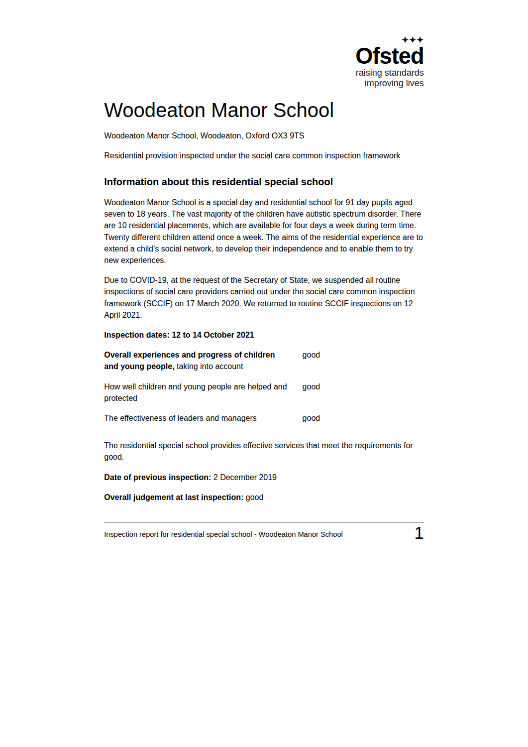✦✦✦
Ofsted
raising standards
improving lives
Woodeaton Manor School
Woodeaton Manor School, Woodeaton, Oxford OX3 9TS
Residential provision inspected under the social care common inspection framework
Information about this residential special school
Woodeaton Manor School is a special day and residential school for 91 day pupils aged seven to 18 years. The vast majority of the children have autistic spectrum disorder. There are 10 residential placements, which are available for four days a week during term time. Twenty different children attend once a week. The aims of the residential experience are to extend a child’s social network, to develop their independence and to enable them to try new experiences.
Due to COVID-19, at the request of the Secretary of State, we suspended all routine inspections of social care providers carried out under the social care common inspection framework (SCCIF) on 17 March 2020. We returned to routine SCCIF inspections on 12 April 2021.
Inspection dates: 12 to 14 October 2021
| Overall experiences and progress of children and young people, taking into account | good |
| How well children and young people are helped and protected | good |
| The effectiveness of leaders and managers | good |
The residential special school provides effective services that meet the requirements for good.
Date of previous inspection: 2 December 2019
Overall judgement at last inspection: good
Inspection report for residential special school - Woodeaton Manor School 1